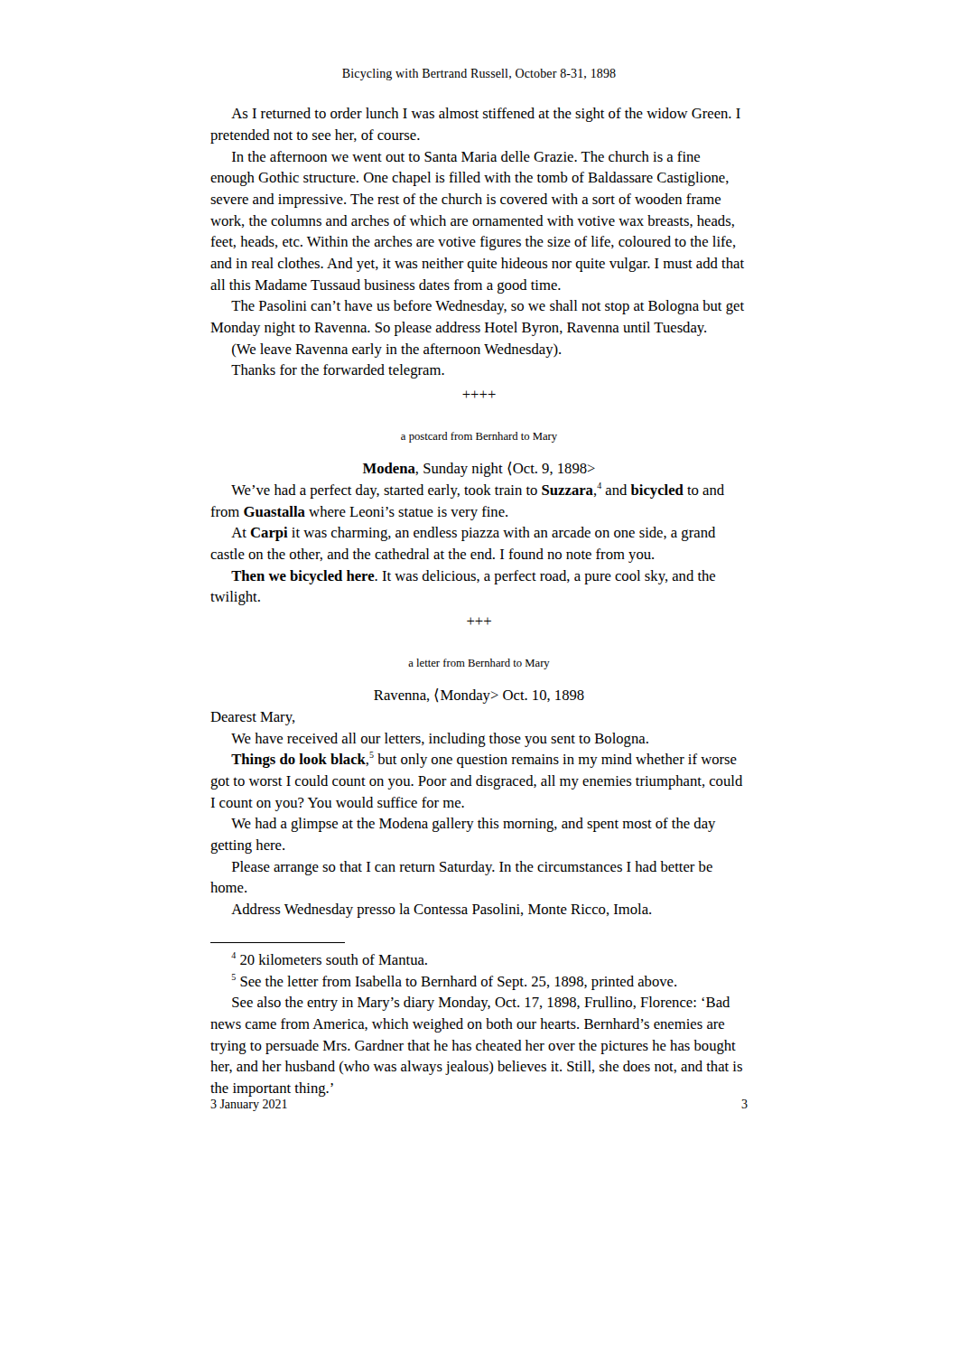Bicycling with Bertrand Russell, October 8-31, 1898
As I returned to order lunch I was almost stiffened at the sight of the widow Green. I pretended not to see her, of course.
In the afternoon we went out to Santa Maria delle Grazie. The church is a fine enough Gothic structure. One chapel is filled with the tomb of Baldassare Castiglione, severe and impressive. The rest of the church is covered with a sort of wooden frame work, the columns and arches of which are ornamented with votive wax breasts, heads, feet, heads, etc. Within the arches are votive figures the size of life, coloured to the life, and in real clothes. And yet, it was neither quite hideous nor quite vulgar. I must add that all this Madame Tussaud business dates from a good time.
The Pasolini can’t have us before Wednesday, so we shall not stop at Bologna but get Monday night to Ravenna. So please address Hotel Byron, Ravenna until Tuesday.
(We leave Ravenna early in the afternoon Wednesday).
Thanks for the forwarded telegram.
++++
a postcard from Bernhard to Mary
Modena, Sunday night ⟨Oct. 9, 1898>
We’ve had a perfect day, started early, took train to Suzzara,4 and bicycled to and from Guastalla where Leoni’s statue is very fine.
At Carpi it was charming, an endless piazza with an arcade on one side, a grand castle on the other, and the cathedral at the end. I found no note from you.
Then we bicycled here. It was delicious, a perfect road, a pure cool sky, and the twilight.
+++
a letter from Bernhard to Mary
Ravenna, ⟨Monday> Oct. 10, 1898
Dearest Mary,
We have received all our letters, including those you sent to Bologna.
Things do look black,5 but only one question remains in my mind whether if worse got to worst I could count on you. Poor and disgraced, all my enemies triumphant, could I count on you? You would suffice for me.
We had a glimpse at the Modena gallery this morning, and spent most of the day getting here.
Please arrange so that I can return Saturday. In the circumstances I had better be home.
Address Wednesday presso la Contessa Pasolini, Monte Ricco, Imola.
4 20 kilometers south of Mantua.
5 See the letter from Isabella to Bernhard of Sept. 25, 1898, printed above.
See also the entry in Mary’s diary Monday, Oct. 17, 1898, Frullino, Florence: ‘Bad
news came from America, which weighed on both our hearts. Bernhard’s enemies are trying to persuade Mrs. Gardner that he has cheated her over the pictures he has bought her, and her husband (who was always jealous) believes it. Still, she does not, and that is the important thing.’
3 January 2021 3